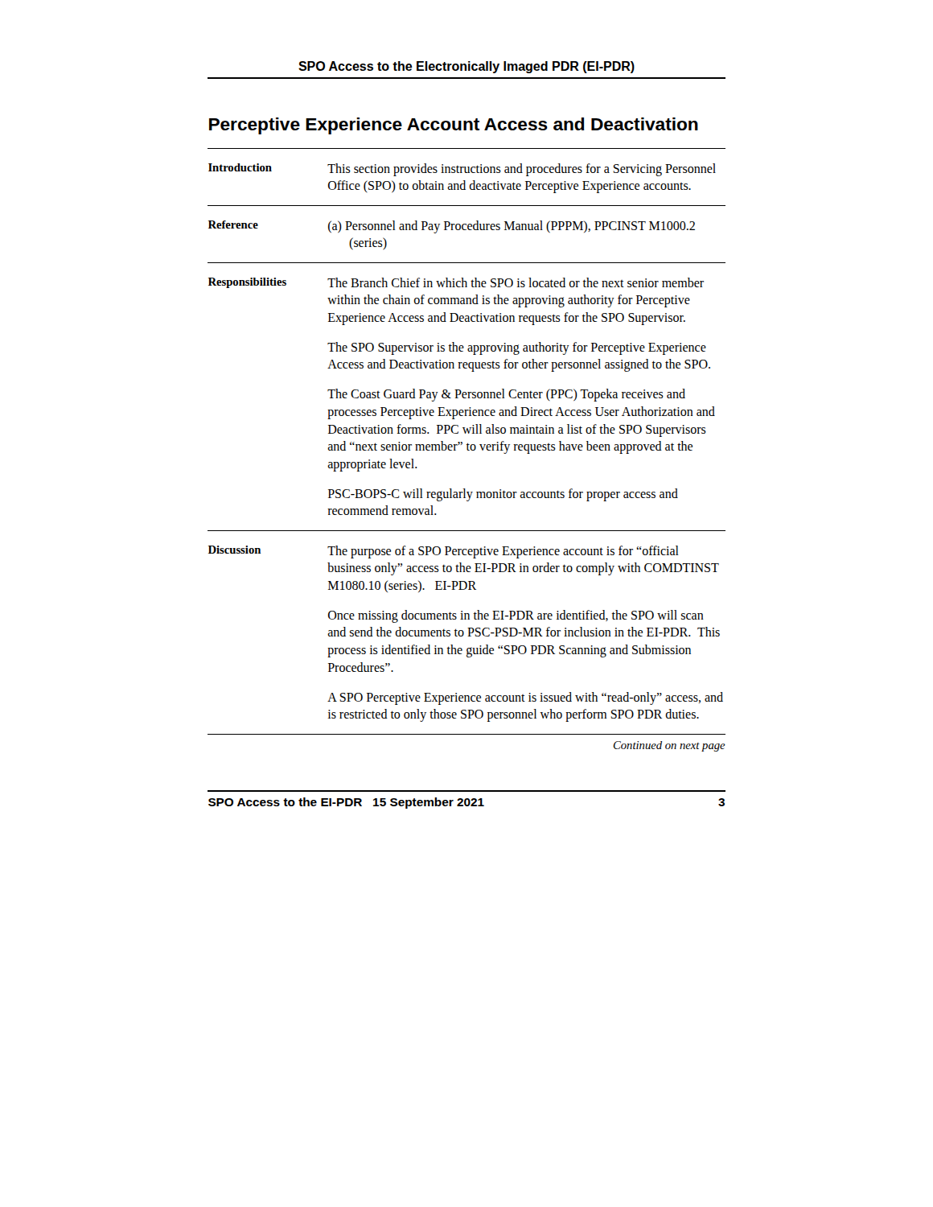SPO Access to the Electronically Imaged PDR (EI-PDR)
Perceptive Experience Account Access and Deactivation
Introduction
This section provides instructions and procedures for a Servicing Personnel Office (SPO) to obtain and deactivate Perceptive Experience accounts.
Reference
(a) Personnel and Pay Procedures Manual (PPPM), PPCINST M1000.2 (series)
Responsibilities
The Branch Chief in which the SPO is located or the next senior member within the chain of command is the approving authority for Perceptive Experience Access and Deactivation requests for the SPO Supervisor.
The SPO Supervisor is the approving authority for Perceptive Experience Access and Deactivation requests for other personnel assigned to the SPO.
The Coast Guard Pay & Personnel Center (PPC) Topeka receives and processes Perceptive Experience and Direct Access User Authorization and Deactivation forms. PPC will also maintain a list of the SPO Supervisors and “next senior member” to verify requests have been approved at the appropriate level.
PSC-BOPS-C will regularly monitor accounts for proper access and recommend removal.
Discussion
The purpose of a SPO Perceptive Experience account is for “official business only” access to the EI-PDR in order to comply with COMDTINST M1080.10 (series). EI-PDR
Once missing documents in the EI-PDR are identified, the SPO will scan and send the documents to PSC-PSD-MR for inclusion in the EI-PDR. This process is identified in the guide “SPO PDR Scanning and Submission Procedures”.
A SPO Perceptive Experience account is issued with “read-only” access, and is restricted to only those SPO personnel who perform SPO PDR duties.
Continued on next page
SPO Access to the EI-PDR 15 September 2021
3